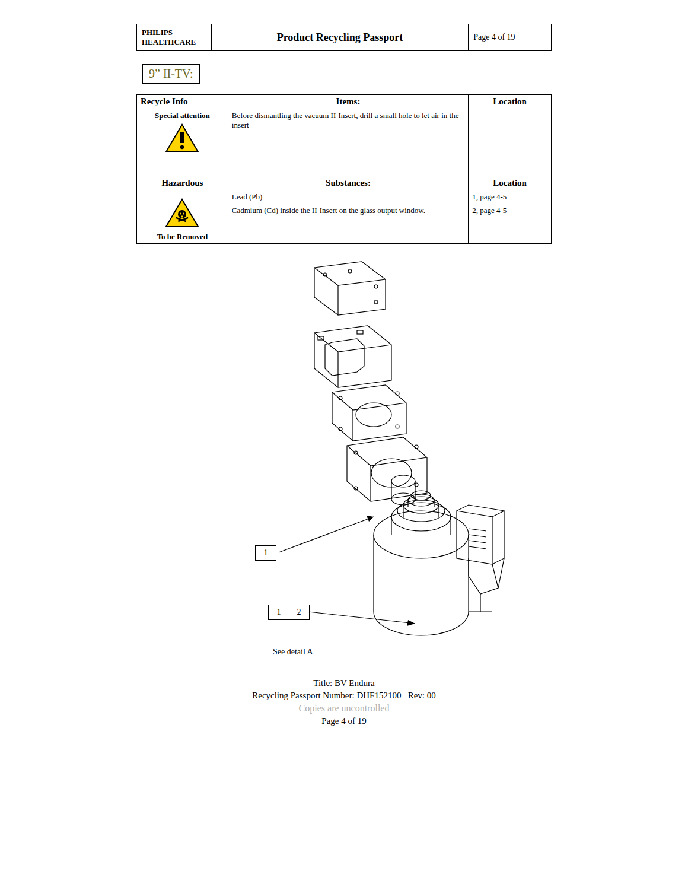| PHILIPS HEALTHCARE | Product Recycling Passport | Page 4 of 19 |
9” II-TV:
| Recycle Info | Items: | Location |
| --- | --- | --- |
| Special attention | Before dismantling the vacuum II-Insert, drill a small hole to let air in the insert | |
| Hazardous | Substances: | Location |
| --- | --- | --- |
| To be Removed | Lead (Pb) | 1, page 4-5 |
| Cadmium (Cd) inside the II-Insert on the glass output window. | 2, page 4-5 |
1
12
See detail A
Title: BV Endura
Recycling Passport Number: DHF152100 Rev: 00
Copies are uncontrolled
Page 4 of 19